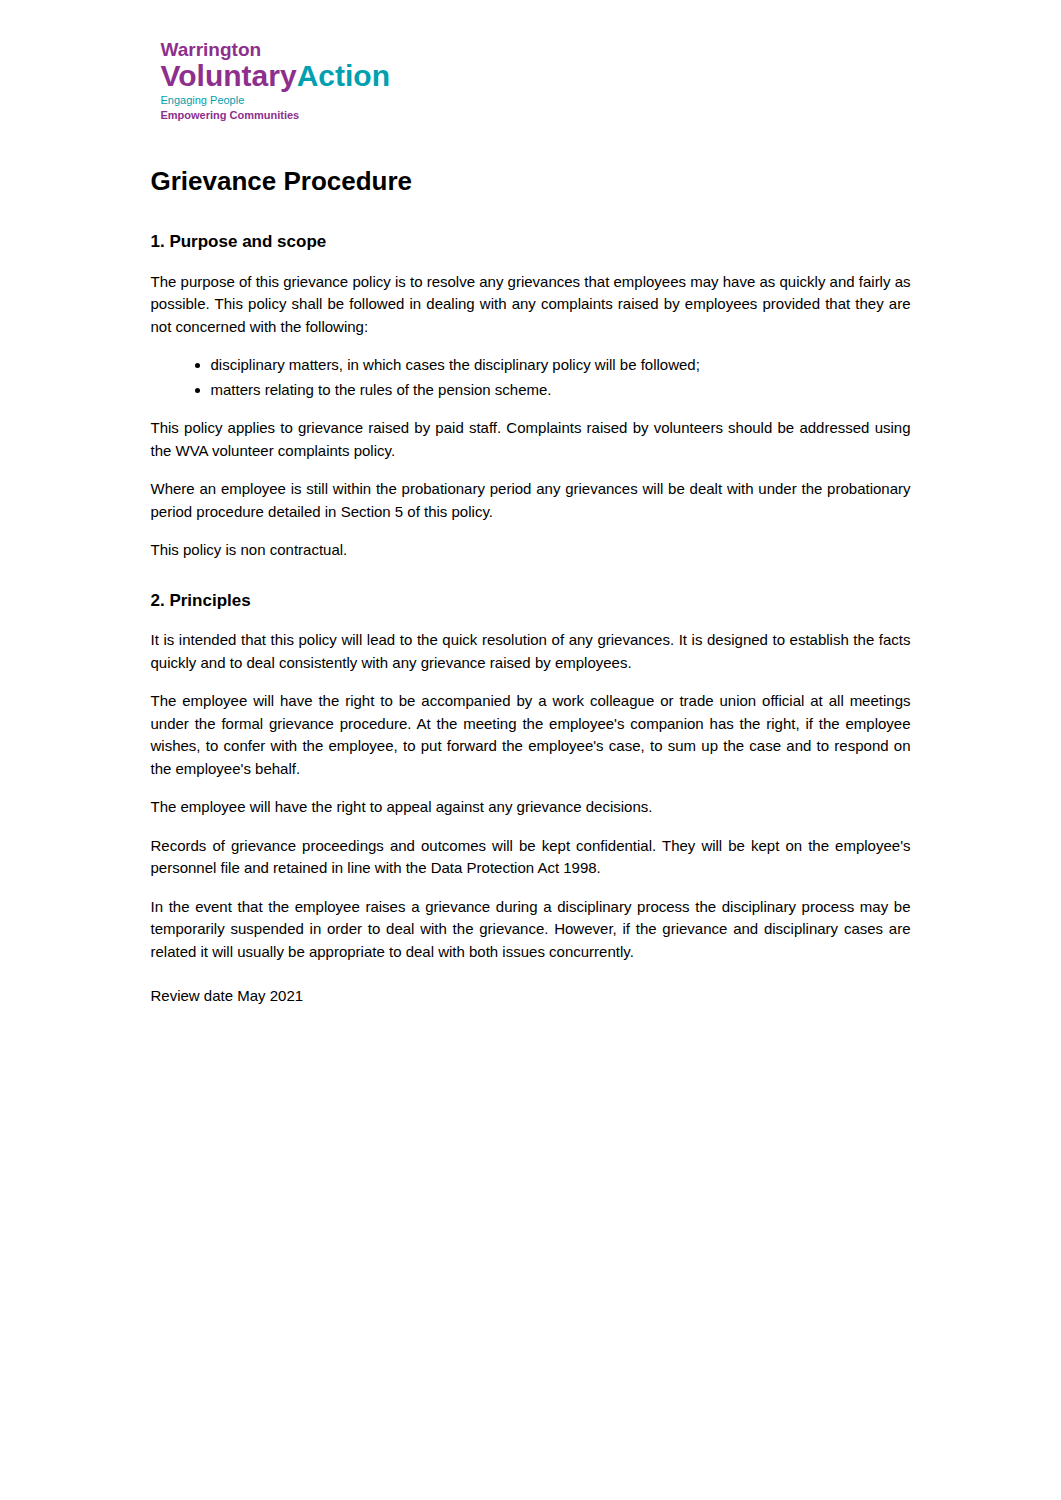Warrington Voluntary Action
Engaging People Empowering Communities
Grievance Procedure
1. Purpose and scope
The purpose of this grievance policy is to resolve any grievances that employees may have as quickly and fairly as possible. This policy shall be followed in dealing with any complaints raised by employees provided that they are not concerned with the following:
disciplinary matters, in which cases the disciplinary policy will be followed;
matters relating to the rules of the pension scheme.
This policy applies to grievance raised by paid staff. Complaints raised by volunteers should be addressed using the WVA volunteer complaints policy.
Where an employee is still within the probationary period any grievances will be dealt with under the probationary period procedure detailed in Section 5 of this policy.
This policy is non contractual.
2. Principles
It is intended that this policy will lead to the quick resolution of any grievances. It is designed to establish the facts quickly and to deal consistently with any grievance raised by employees.
The employee will have the right to be accompanied by a work colleague or trade union official at all meetings under the formal grievance procedure. At the meeting the employee's companion has the right, if the employee wishes, to confer with the employee, to put forward the employee's case, to sum up the case and to respond on the employee's behalf.
The employee will have the right to appeal against any grievance decisions.
Records of grievance proceedings and outcomes will be kept confidential. They will be kept on the employee's personnel file and retained in line with the Data Protection Act 1998.
In the event that the employee raises a grievance during a disciplinary process the disciplinary process may be temporarily suspended in order to deal with the grievance. However, if the grievance and disciplinary cases are related it will usually be appropriate to deal with both issues concurrently.
Review date May 2021